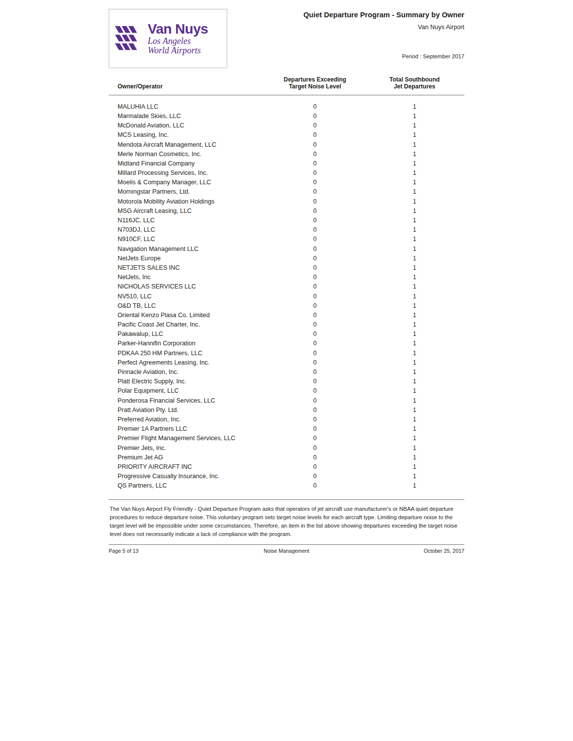Van Nuys
Los Angeles
World Airports
Quiet Departure Program - Summary by Owner
Van Nuys Airport
Period : September 2017
| Owner/Operator | Departures Exceeding Target Noise Level | Total Southbound Jet Departures |
| --- | --- | --- |
| MALUHIA LLC | 0 | 1 |
| Marmalade Skies, LLC | 0 | 1 |
| McDonald Aviation, LLC | 0 | 1 |
| MCS Leasing, Inc. | 0 | 1 |
| Mendota Aircraft Management, LLC | 0 | 1 |
| Merle Norman Cosmetics, Inc. | 0 | 1 |
| Midland Financial Company | 0 | 1 |
| Millard Processing Services, Inc. | 0 | 1 |
| Moelis & Company Manager, LLC | 0 | 1 |
| Morningstar Partners, Ltd. | 0 | 1 |
| Motorola Mobility Aviation Holdings | 0 | 1 |
| MSG Aircraft Leasing, LLC | 0 | 1 |
| N116JC, LLC | 0 | 1 |
| N703DJ, LLC | 0 | 1 |
| N910CF, LLC | 0 | 1 |
| Navigation Management LLC | 0 | 1 |
| NetJets Europe | 0 | 1 |
| NETJETS SALES INC | 0 | 1 |
| NetJets, Inc | 0 | 1 |
| NICHOLAS SERVICES LLC | 0 | 1 |
| NV510, LLC | 0 | 1 |
| O&D TB, LLC | 0 | 1 |
| Oriental Kenzo Plasa Co. Limited | 0 | 1 |
| Pacific Coast Jet Charter, Inc. | 0 | 1 |
| Pakawalup, LLC | 0 | 1 |
| Parker-Hannifin Corporation | 0 | 1 |
| PDKAA 250 HM Partners, LLC | 0 | 1 |
| Perfect Agreements Leasing, Inc. | 0 | 1 |
| Pinnacle Aviation, Inc. | 0 | 1 |
| Platt Electric Supply, Inc. | 0 | 1 |
| Polar Equipment, LLC | 0 | 1 |
| Ponderosa Financial Services, LLC | 0 | 1 |
| Pratt Aviation Pty. Ltd. | 0 | 1 |
| Preferred Aviation, Inc. | 0 | 1 |
| Premier 1A Partners LLC | 0 | 1 |
| Premier Flight Management Services, LLC | 0 | 1 |
| Premier Jets, Inc. | 0 | 1 |
| Premium Jet AG | 0 | 1 |
| PRIORITY AIRCRAFT INC | 0 | 1 |
| Progressive Casualty Insurance, Inc. | 0 | 1 |
| QS Partners, LLC | 0 | 1 |
The Van Nuys Airport Fly Friendly - Quiet Departure Program asks that operators of jet aircraft use manufacturer's or NBAA quiet departure procedures to reduce departure noise. This voluntary program sets target noise levels for each aircraft type. Limiting departure noise to the target level will be impossible under some circumstances. Therefore, an item in the list above showing departures exceeding the target noise level does not necessarily indicate a lack of compliance with the program.
Page 5 of 13
Noise Management
October 25, 2017